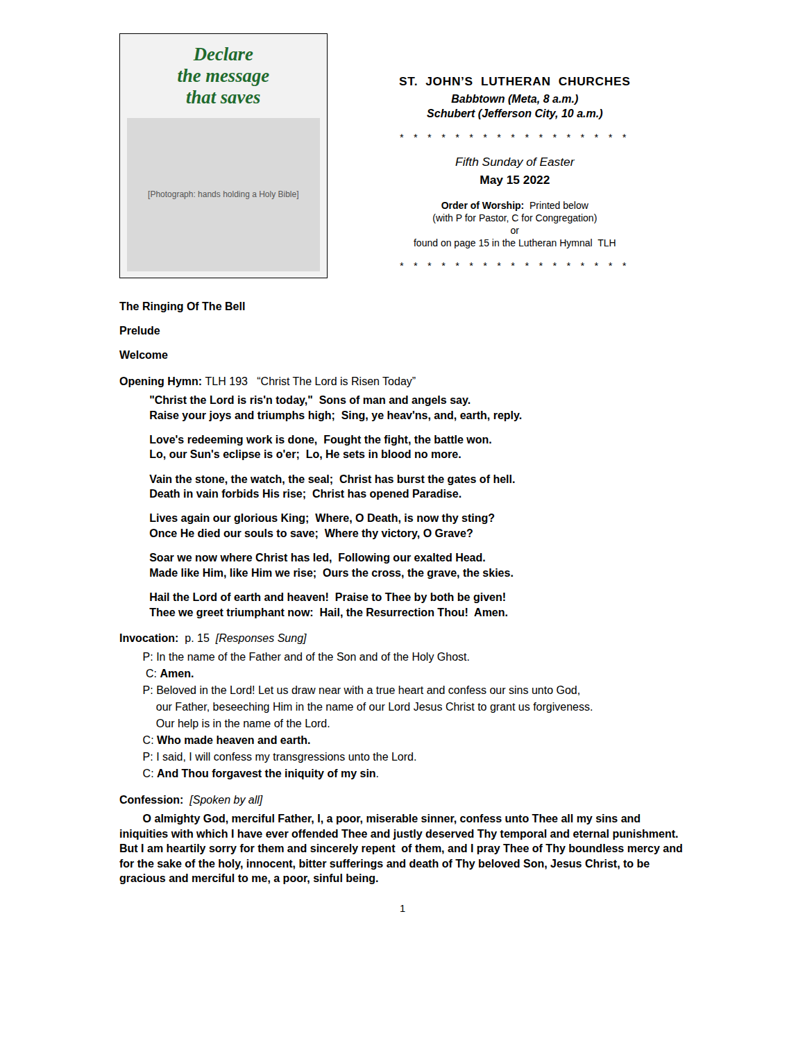Declare
the message
that saves
[Photograph: hands holding a Holy Bible]
ST. JOHN’S LUTHERAN CHURCHES
Babbtown (Meta, 8 a.m.)
Schubert (Jefferson City, 10 a.m.)
* * * * * * * * * * * * * * * * *
Fifth Sunday of Easter
May 15 2022
Order of Worship: Printed below
(with P for Pastor, C for Congregation)
or
found on page 15 in the Lutheran Hymnal TLH
* * * * * * * * * * * * * * * * *
The Ringing Of The Bell
Prelude
Welcome
Opening Hymn: TLH 193 “Christ The Lord is Risen Today”
"Christ the Lord is ris'n today," Sons of man and angels say.
Raise your joys and triumphs high; Sing, ye heav'ns, and, earth, reply.
Love's redeeming work is done, Fought the fight, the battle won.
Lo, our Sun's eclipse is o'er; Lo, He sets in blood no more.
Vain the stone, the watch, the seal; Christ has burst the gates of hell.
Death in vain forbids His rise; Christ has opened Paradise.
Lives again our glorious King; Where, O Death, is now thy sting?
Once He died our souls to save; Where thy victory, O Grave?
Soar we now where Christ has led, Following our exalted Head.
Made like Him, like Him we rise; Ours the cross, the grave, the skies.
Hail the Lord of earth and heaven! Praise to Thee by both be given!
Thee we greet triumphant now: Hail, the Resurrection Thou! Amen.
Invocation: p. 15 [Responses Sung]
P: In the name of the Father and of the Son and of the Holy Ghost.
C: Amen.
P: Beloved in the Lord! Let us draw near with a true heart and confess our sins unto God,
our Father, beseeching Him in the name of our Lord Jesus Christ to grant us forgiveness.
Our help is in the name of the Lord.
C: Who made heaven and earth.
P: I said, I will confess my transgressions unto the Lord.
C: And Thou forgavest the iniquity of my sin.
Confession: [Spoken by all]
O almighty God, merciful Father, I, a poor, miserable sinner, confess unto Thee all my sins and iniquities with which I have ever offended Thee and justly deserved Thy temporal and eternal punishment. But I am heartily sorry for them and sincerely repent of them, and I pray Thee of Thy boundless mercy and for the sake of the holy, innocent, bitter sufferings and death of Thy beloved Son, Jesus Christ, to be gracious and merciful to me, a poor, sinful being.
1